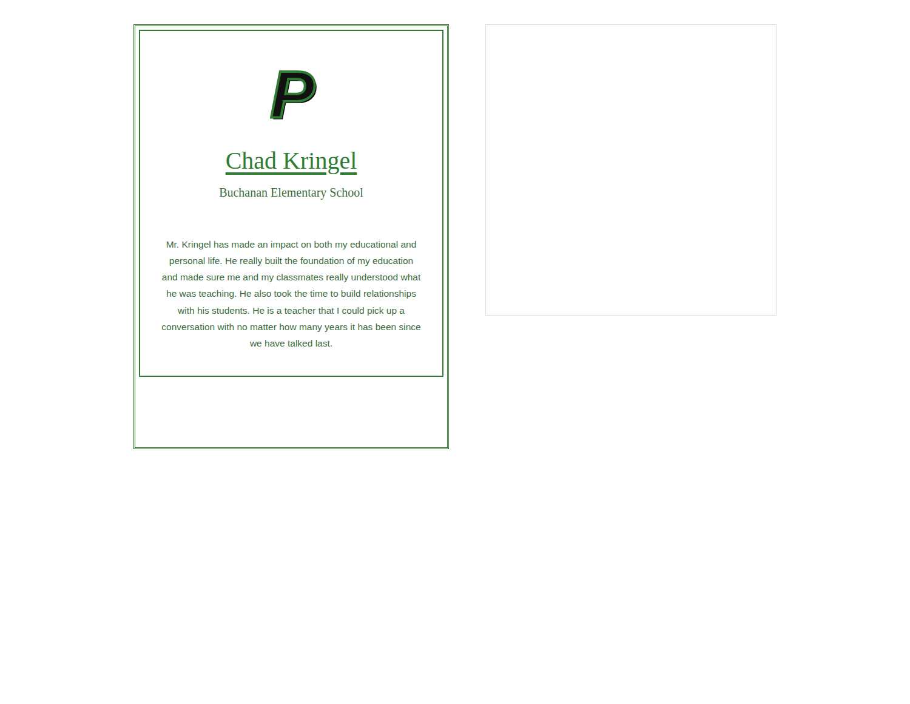P
Chad Kringel
Buchanan Elementary School
Mr. Kringel has made an impact on both my educational and personal life. He really built the foundation of my education and made sure me and my classmates really understood what he was teaching. He also took the time to build relationships with his students. He is a teacher that I could pick up a conversation with no matter how many years it has been since we have talked last.